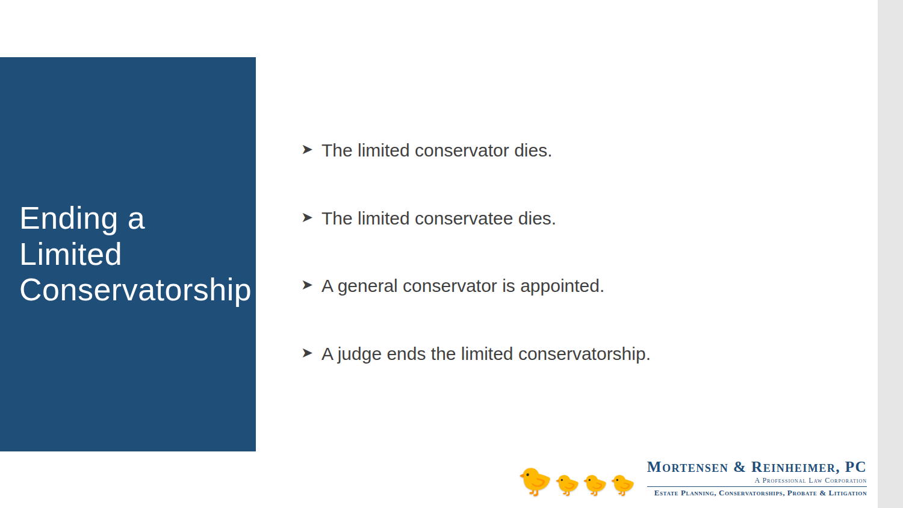Ending a
Limited
Conservatorship
The limited conservator dies.
The limited conservatee dies.
A general conservator is appointed.
A judge ends the limited conservatorship.
🐤 🐤 🐤 🐤
Mortensen & Reinheimer, PC
A Professional Law Corporation
Estate Planning, Conservatorships, Probate & Litigation